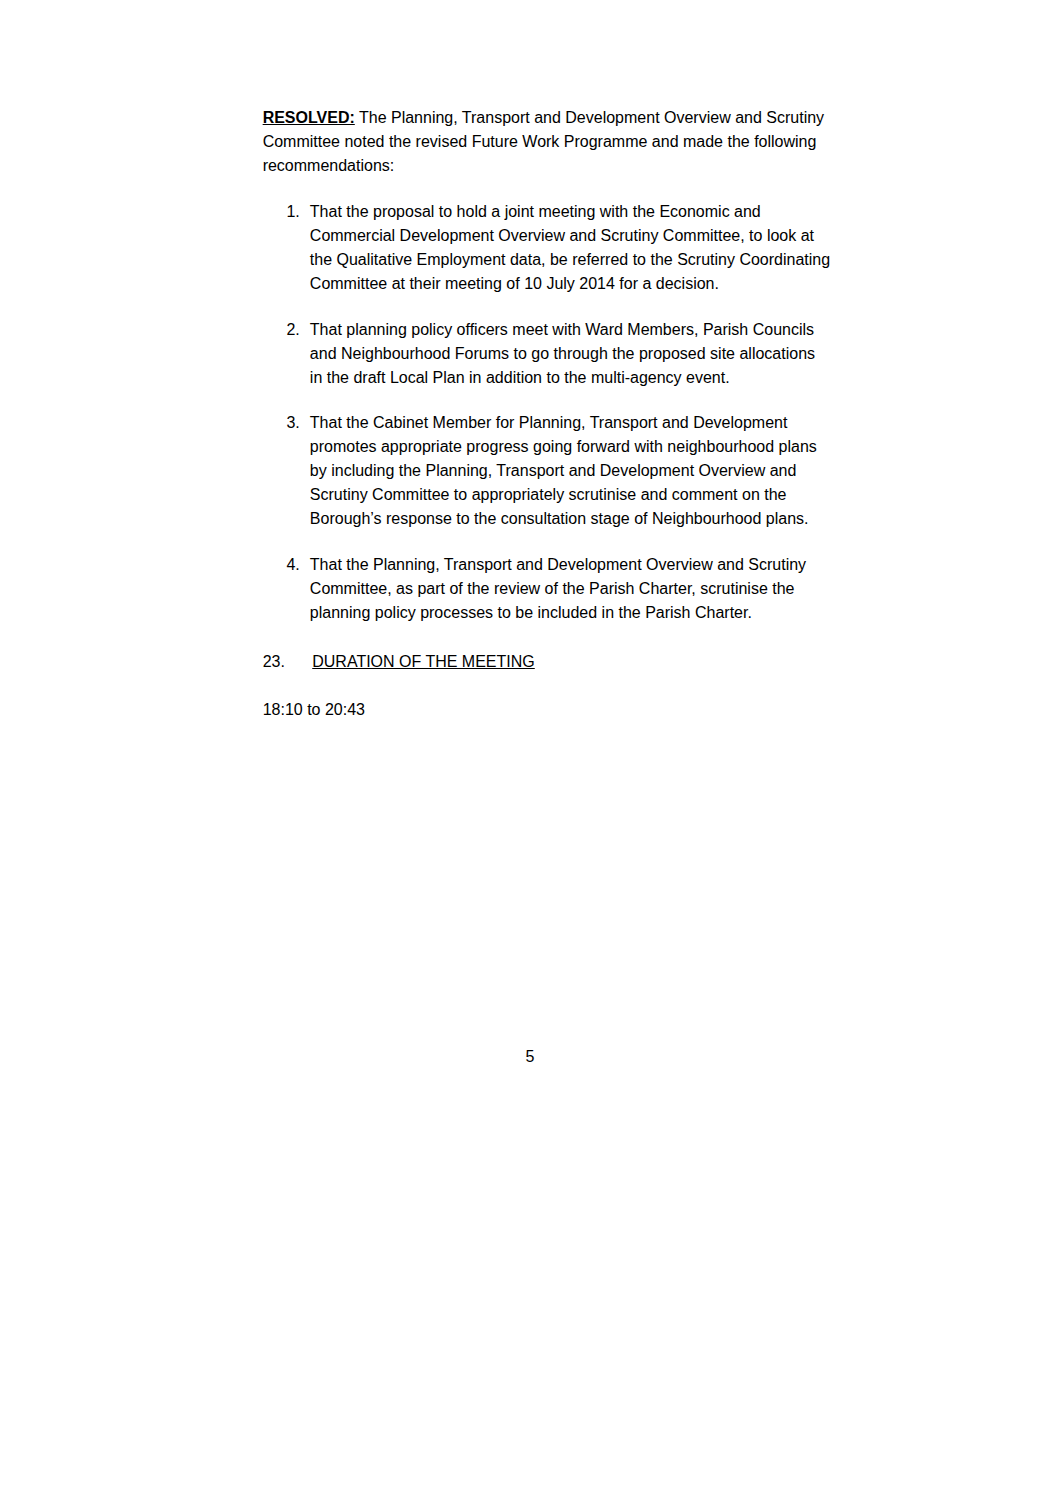RESOLVED: The Planning, Transport and Development Overview and Scrutiny Committee noted the revised Future Work Programme and made the following recommendations:
That the proposal to hold a joint meeting with the Economic and Commercial Development Overview and Scrutiny Committee, to look at the Qualitative Employment data, be referred to the Scrutiny Coordinating Committee at their meeting of 10 July 2014 for a decision.
That planning policy officers meet with Ward Members, Parish Councils and Neighbourhood Forums to go through the proposed site allocations in the draft Local Plan in addition to the multi-agency event.
That the Cabinet Member for Planning, Transport and Development promotes appropriate progress going forward with neighbourhood plans by including the Planning, Transport and Development Overview and Scrutiny Committee to appropriately scrutinise and comment on the Borough’s response to the consultation stage of Neighbourhood plans.
That the Planning, Transport and Development Overview and Scrutiny Committee, as part of the review of the Parish Charter, scrutinise the planning policy processes to be included in the Parish Charter.
23. Duration of the Meeting
18:10 to 20:43
5